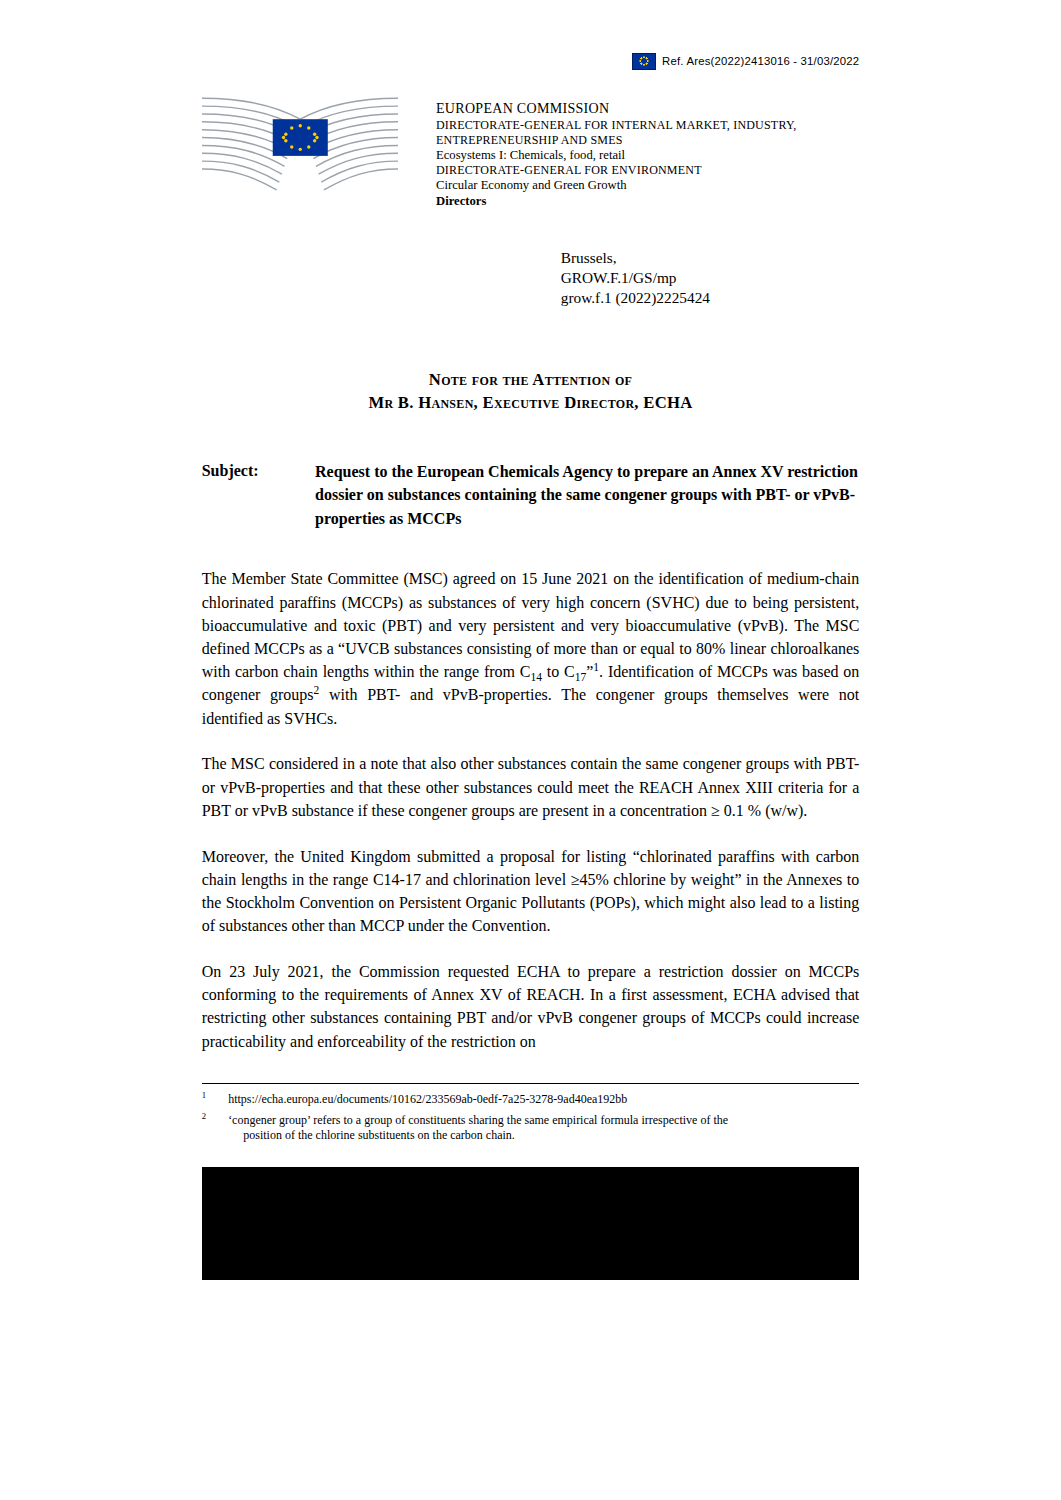Ref. Ares(2022)2413016 - 31/03/2022
EUROPEAN COMMISSION
DIRECTORATE-GENERAL FOR INTERNAL MARKET, INDUSTRY, ENTREPRENEURSHIP AND SMES
Ecosystems I: Chemicals, food, retail
DIRECTORATE-GENERAL FOR ENVIRONMENT
Circular Economy and Green Growth
Directors
Brussels,
GROW.F.1/GS/mp
grow.f.1 (2022)2225424
Note for the Attention of
Mr B. Hansen, Executive Director, ECHA
Subject:
Request to the European Chemicals Agency to prepare an Annex XV restriction dossier on substances containing the same congener groups with PBT- or vPvB-properties as MCCPs
The Member State Committee (MSC) agreed on 15 June 2021 on the identification of medium-chain chlorinated paraffins (MCCPs) as substances of very high concern (SVHC) due to being persistent, bioaccumulative and toxic (PBT) and very persistent and very bioaccumulative (vPvB). The MSC defined MCCPs as a “UVCB substances consisting of more than or equal to 80% linear chloroalkanes with carbon chain lengths within the range from C14 to C17”1. Identification of MCCPs was based on congener groups2 with PBT- and vPvB-properties. The congener groups themselves were not identified as SVHCs.
The MSC considered in a note that also other substances contain the same congener groups with PBT- or vPvB-properties and that these other substances could meet the REACH Annex XIII criteria for a PBT or vPvB substance if these congener groups are present in a concentration ≥ 0.1 % (w/w).
Moreover, the United Kingdom submitted a proposal for listing “chlorinated paraffins with carbon chain lengths in the range C14-17 and chlorination level ≥45% chlorine by weight” in the Annexes to the Stockholm Convention on Persistent Organic Pollutants (POPs), which might also lead to a listing of substances other than MCCP under the Convention.
On 23 July 2021, the Commission requested ECHA to prepare a restriction dossier on MCCPs conforming to the requirements of Annex XV of REACH. In a first assessment, ECHA advised that restricting other substances containing PBT and/or vPvB congener groups of MCCPs could increase practicability and enforceability of the restriction on
1
https://echa.europa.eu/documents/10162/233569ab-0edf-7a25-3278-9ad40ea192bb
2
‘congener group’ refers to a group of constituents sharing the same empirical formula irrespective of the
position of the chlorine substituents on the carbon chain.